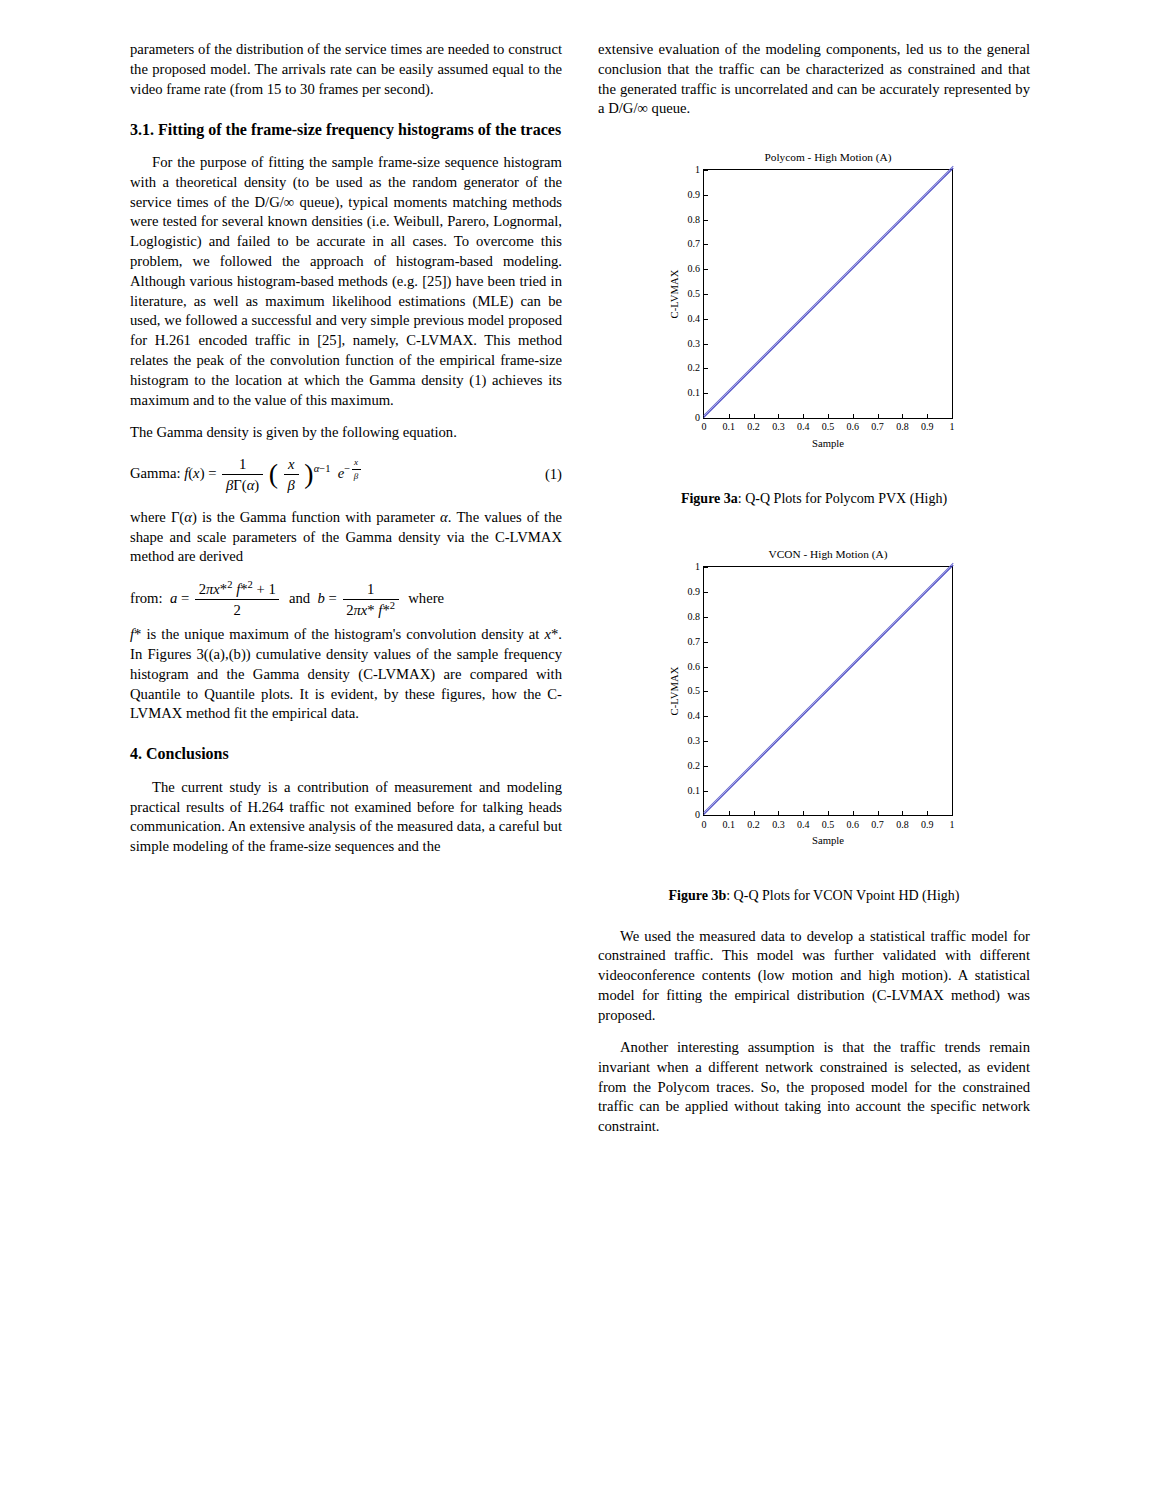parameters of the distribution of the service times are needed to construct the proposed model. The arrivals rate can be easily assumed equal to the video frame rate (from 15 to 30 frames per second).
3.1. Fitting of the frame-size frequency histograms of the traces
For the purpose of fitting the sample frame-size sequence histogram with a theoretical density (to be used as the random generator of the service times of the D/G/∞ queue), typical moments matching methods were tested for several known densities (i.e. Weibull, Parero, Lognormal, Loglogistic) and failed to be accurate in all cases. To overcome this problem, we followed the approach of histogram-based modeling. Although various histogram-based methods (e.g. [25]) have been tried in literature, as well as maximum likelihood estimations (MLE) can be used, we followed a successful and very simple previous model proposed for H.261 encoded traffic in [25], namely, C-LVMAX. This method relates the peak of the convolution function of the empirical frame-size histogram to the location at which the Gamma density (1) achieves its maximum and to the value of this maximum.
The Gamma density is given by the following equation.
Gamma: f(x) = 1 β Γ(α) ( x β )α−1 e−xβ
(1)
where Γ(α) is the Gamma function with parameter α. The values of the shape and scale parameters of the Gamma density via the C-LVMAX method are derived
from: a = 2πx*2 f*2 + 1 2 and b = 1 2πx* f*2 where
f* is the unique maximum of the histogram's convolution density at x*. In Figures 3((a),(b)) cumulative density values of the sample frequency histogram and the Gamma density (C-LVMAX) are compared with Quantile to Quantile plots. It is evident, by these figures, how the C-LVMAX method fit the empirical data.
4. Conclusions
The current study is a contribution of measurement and modeling practical results of H.264 traffic not examined before for talking heads communication. An extensive analysis of the measured data, a careful but simple modeling of the frame-size sequences and the
extensive evaluation of the modeling components, led us to the general conclusion that the traffic can be characterized as constrained and that the generated traffic is uncorrelated and can be accurately represented by a D/G/∞ queue.
Polycom - High Motion (A)
C-LVMAX 1 0.9 0.8 0.7 0.6 0.5 0.4 0.3 0.2 0.1 0 0 0.1 0.2 0.3 0.4 0.5 0.6 0.7 0.8 0.9 1
Sample
Figure 3a: Q-Q Plots for Polycom PVX (High)
VCON - High Motion (A)
C-LVMAX 1 0.9 0.8 0.7 0.6 0.5 0.4 0.3 0.2 0.1 0 0 0.1 0.2 0.3 0.4 0.5 0.6 0.7 0.8 0.9 1
Sample
Figure 3b: Q-Q Plots for VCON Vpoint HD (High)
We used the measured data to develop a statistical traffic model for constrained traffic. This model was further validated with different videoconference contents (low motion and high motion). A statistical model for fitting the empirical distribution (C-LVMAX method) was proposed.
Another interesting assumption is that the traffic trends remain invariant when a different network constrained is selected, as evident from the Polycom traces. So, the proposed model for the constrained traffic can be applied without taking into account the specific network constraint.